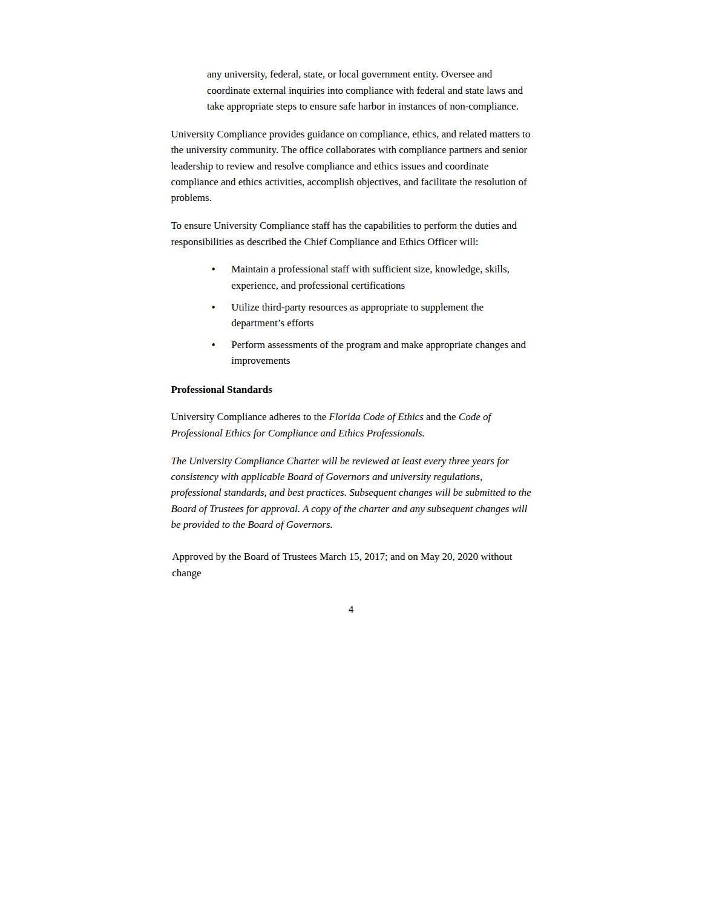any university, federal, state, or local government entity. Oversee and coordinate external inquiries into compliance with federal and state laws and take appropriate steps to ensure safe harbor in instances of non-compliance.
University Compliance provides guidance on compliance, ethics, and related matters to the university community. The office collaborates with compliance partners and senior leadership to review and resolve compliance and ethics issues and coordinate compliance and ethics activities, accomplish objectives, and facilitate the resolution of problems.
To ensure University Compliance staff has the capabilities to perform the duties and responsibilities as described the Chief Compliance and Ethics Officer will:
Maintain a professional staff with sufficient size, knowledge, skills, experience, and professional certifications
Utilize third-party resources as appropriate to supplement the department’s efforts
Perform assessments of the program and make appropriate changes and improvements
Professional Standards
University Compliance adheres to the Florida Code of Ethics and the Code of Professional Ethics for Compliance and Ethics Professionals.
The University Compliance Charter will be reviewed at least every three years for consistency with applicable Board of Governors and university regulations, professional standards, and best practices. Subsequent changes will be submitted to the Board of Trustees for approval. A copy of the charter and any subsequent changes will be provided to the Board of Governors.
Approved by the Board of Trustees March 15, 2017; and on May 20, 2020 without change
4